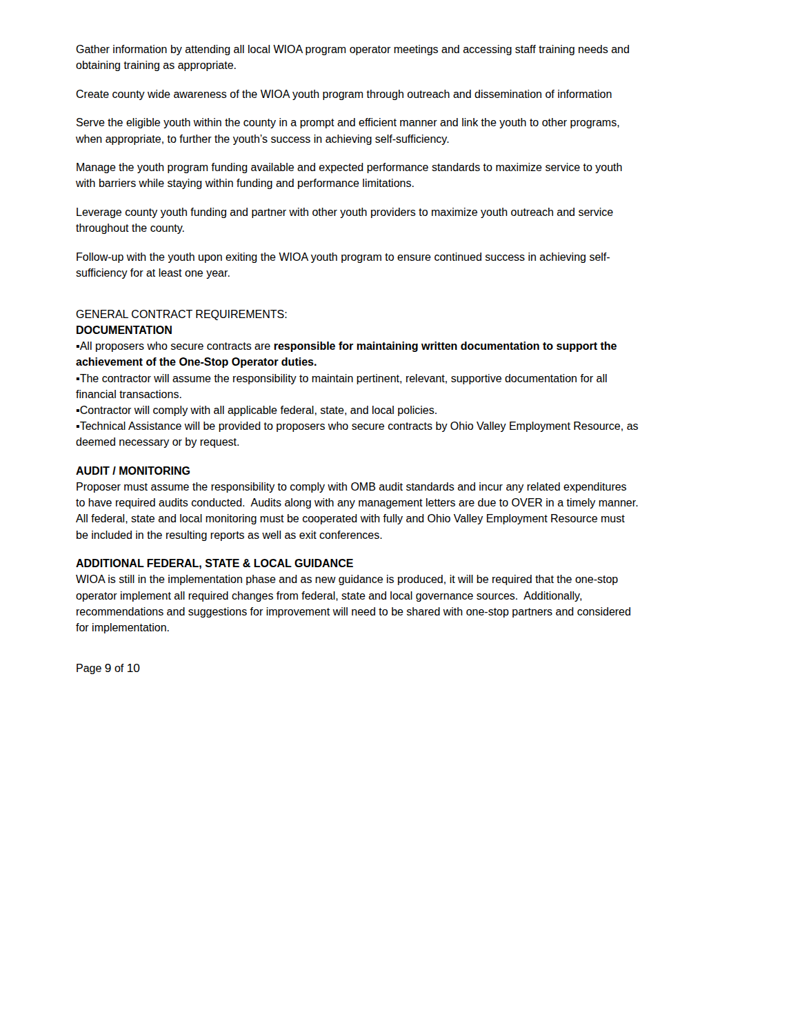Gather information by attending all local WIOA program operator meetings and accessing staff training needs and obtaining training as appropriate.
Create county wide awareness of the WIOA youth program through outreach and dissemination of information
Serve the eligible youth within the county in a prompt and efficient manner and link the youth to other programs, when appropriate, to further the youth’s success in achieving self-sufficiency.
Manage the youth program funding available and expected performance standards to maximize service to youth with barriers while staying within funding and performance limitations.
Leverage county youth funding and partner with other youth providers to maximize youth outreach and service throughout the county.
Follow-up with the youth upon exiting the WIOA youth program to ensure continued success in achieving self-sufficiency for at least one year.
GENERAL CONTRACT REQUIREMENTS:
DOCUMENTATION
▪All proposers who secure contracts are responsible for maintaining written documentation to support the achievement of the One-Stop Operator duties.
▪The contractor will assume the responsibility to maintain pertinent, relevant, supportive documentation for all financial transactions.
▪Contractor will comply with all applicable federal, state, and local policies.
▪Technical Assistance will be provided to proposers who secure contracts by Ohio Valley Employment Resource, as deemed necessary or by request.
AUDIT / MONITORING
Proposer must assume the responsibility to comply with OMB audit standards and incur any related expenditures to have required audits conducted. Audits along with any management letters are due to OVER in a timely manner. All federal, state and local monitoring must be cooperated with fully and Ohio Valley Employment Resource must be included in the resulting reports as well as exit conferences.
ADDITIONAL FEDERAL, STATE & LOCAL GUIDANCE
WIOA is still in the implementation phase and as new guidance is produced, it will be required that the one-stop operator implement all required changes from federal, state and local governance sources. Additionally, recommendations and suggestions for improvement will need to be shared with one-stop partners and considered for implementation.
Page 9 of 10